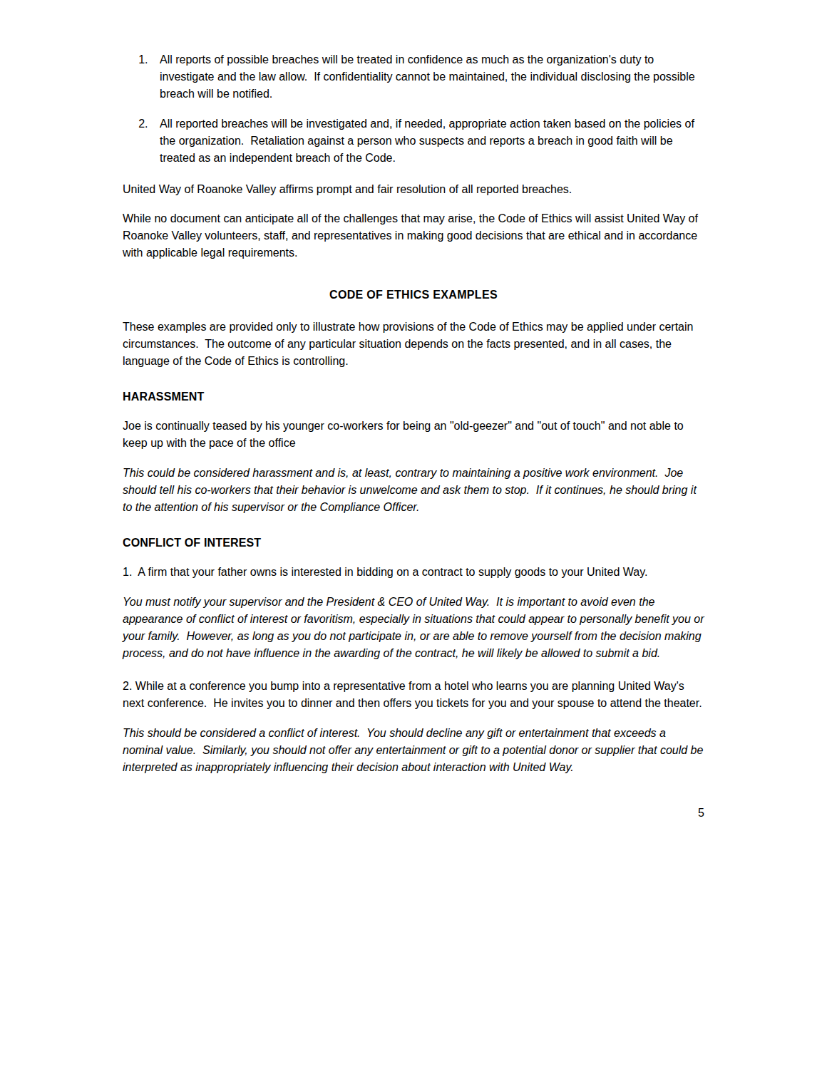All reports of possible breaches will be treated in confidence as much as the organization's duty to investigate and the law allow. If confidentiality cannot be maintained, the individual disclosing the possible breach will be notified.
All reported breaches will be investigated and, if needed, appropriate action taken based on the policies of the organization. Retaliation against a person who suspects and reports a breach in good faith will be treated as an independent breach of the Code.
United Way of Roanoke Valley affirms prompt and fair resolution of all reported breaches.
While no document can anticipate all of the challenges that may arise, the Code of Ethics will assist United Way of Roanoke Valley volunteers, staff, and representatives in making good decisions that are ethical and in accordance with applicable legal requirements.
CODE OF ETHICS EXAMPLES
These examples are provided only to illustrate how provisions of the Code of Ethics may be applied under certain circumstances. The outcome of any particular situation depends on the facts presented, and in all cases, the language of the Code of Ethics is controlling.
HARASSMENT
Joe is continually teased by his younger co-workers for being an "old-geezer" and "out of touch" and not able to keep up with the pace of the office
This could be considered harassment and is, at least, contrary to maintaining a positive work environment. Joe should tell his co-workers that their behavior is unwelcome and ask them to stop. If it continues, he should bring it to the attention of his supervisor or the Compliance Officer.
CONFLICT OF INTEREST
1. A firm that your father owns is interested in bidding on a contract to supply goods to your United Way.
You must notify your supervisor and the President & CEO of United Way. It is important to avoid even the appearance of conflict of interest or favoritism, especially in situations that could appear to personally benefit you or your family. However, as long as you do not participate in, or are able to remove yourself from the decision making process, and do not have influence in the awarding of the contract, he will likely be allowed to submit a bid.
2. While at a conference you bump into a representative from a hotel who learns you are planning United Way's next conference. He invites you to dinner and then offers you tickets for you and your spouse to attend the theater.
This should be considered a conflict of interest. You should decline any gift or entertainment that exceeds a nominal value. Similarly, you should not offer any entertainment or gift to a potential donor or supplier that could be interpreted as inappropriately influencing their decision about interaction with United Way.
5